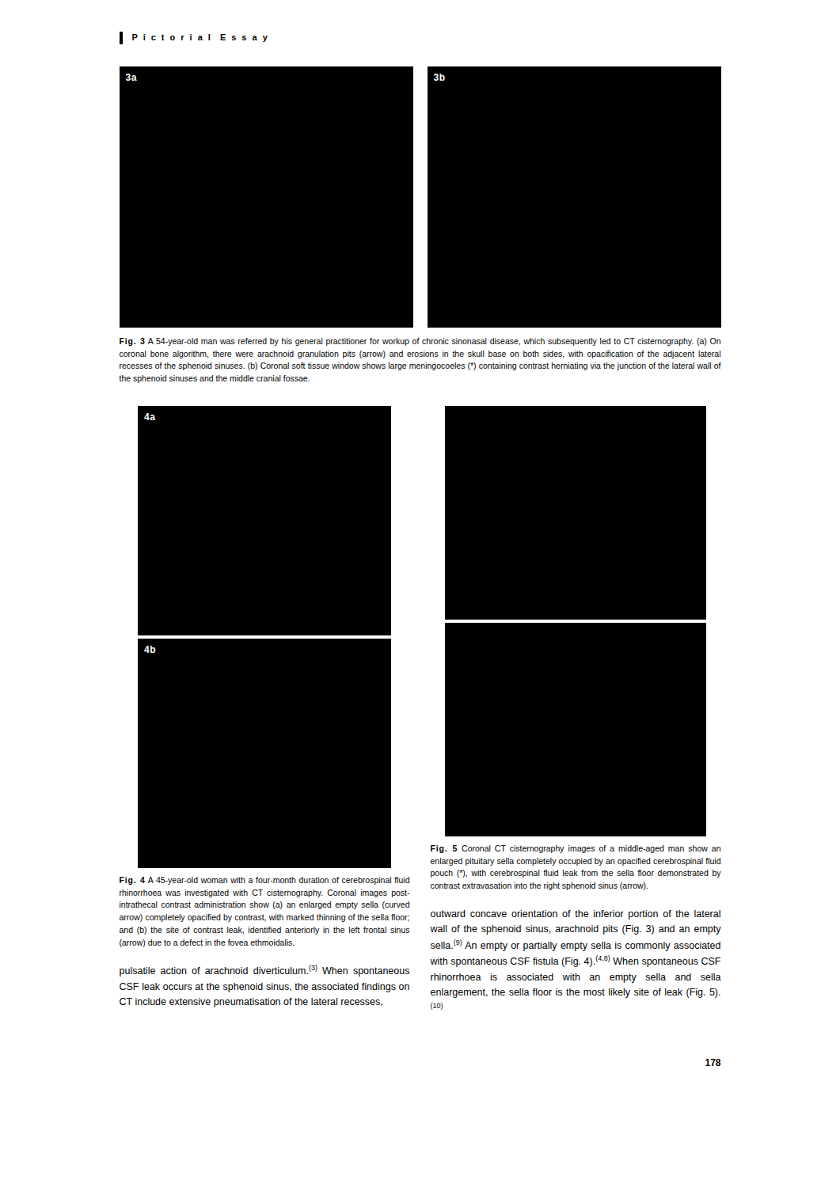P i c t o r i a l E s s a y
3a
3b
Fig. 3 A 54-year-old man was referred by his general practitioner for workup of chronic sinonasal disease, which subsequently led to CT cisternography. (a) On coronal bone algorithm, there were arachnoid granulation pits (arrow) and erosions in the skull base on both sides, with opacification of the adjacent lateral recesses of the sphenoid sinuses. (b) Coronal soft tissue window shows large meningocoeles (*) containing contrast herniating via the junction of the lateral wall of the sphenoid sinuses and the middle cranial fossae.
4a
4b
Fig. 4 A 45-year-old woman with a four-month duration of cerebrospinal fluid rhinorrhoea was investigated with CT cisternography. Coronal images post-intrathecal contrast administration show (a) an enlarged empty sella (curved arrow) completely opacified by contrast, with marked thinning of the sella floor; and (b) the site of contrast leak, identified anteriorly in the left frontal sinus (arrow) due to a defect in the fovea ethmoidalis.
pulsatile action of arachnoid diverticulum.(3) When spontaneous CSF leak occurs at the sphenoid sinus, the associated findings on CT include extensive pneumatisation of the lateral recesses,
Fig. 5 Coronal CT cisternography images of a middle-aged man show an enlarged pituitary sella completely occupied by an opacified cerebrospinal fluid pouch (*), with cerebrospinal fluid leak from the sella floor demonstrated by contrast extravasation into the right sphenoid sinus (arrow).
outward concave orientation of the inferior portion of the lateral wall of the sphenoid sinus, arachnoid pits (Fig. 3) and an empty sella.(9) An empty or partially empty sella is commonly associated with spontaneous CSF fistula (Fig. 4).(4,8) When spontaneous CSF rhinorrhoea is associated with an empty sella and sella enlargement, the sella floor is the most likely site of leak (Fig. 5).(10)
178